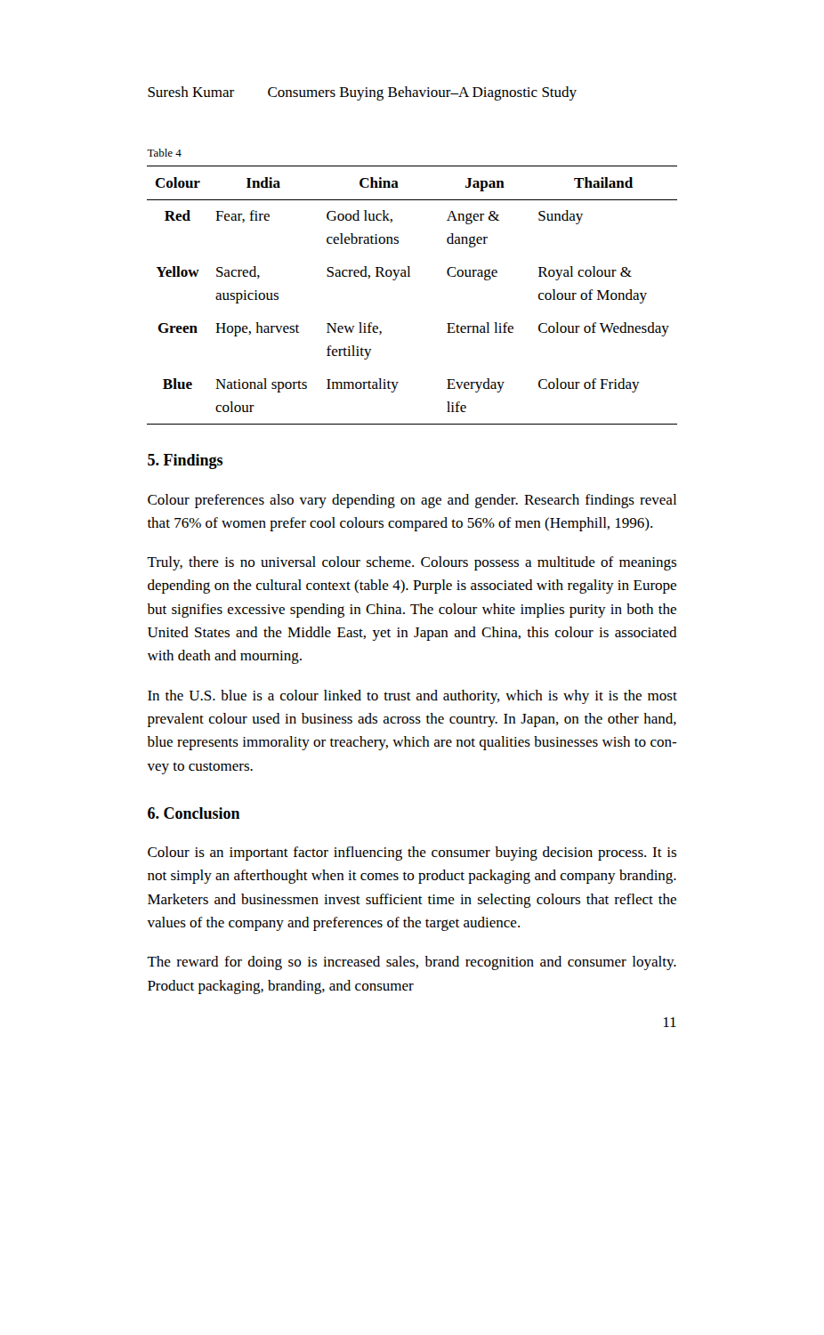Suresh Kumar Consumers Buying Behaviour–A Diagnostic Study
Table 4
| Colour | India | China | Japan | Thailand |
| --- | --- | --- | --- | --- |
| Red | Fear, fire | Good luck, celebrations | Anger & danger | Sunday |
| Yellow | Sacred, auspicious | Sacred, Royal | Courage | Royal colour & colour of Monday |
| Green | Hope, harvest | New life, fertility | Eternal life | Colour of Wednesday |
| Blue | National sports colour | Immortality | Everyday life | Colour of Friday |
5. Findings
Colour preferences also vary depending on age and gender. Research findings reveal that 76% of women prefer cool colours compared to 56% of men (Hemphill, 1996).
Truly, there is no universal colour scheme. Colours possess a multitude of meanings depending on the cultural context (table 4). Purple is associated with regality in Europe but signifies excessive spending in China. The colour white implies purity in both the United States and the Middle East, yet in Japan and China, this colour is associated with death and mourning.
In the U.S. blue is a colour linked to trust and authority, which is why it is the most prevalent colour used in business ads across the country. In Japan, on the other hand, blue represents immorality or treachery, which are not qualities businesses wish to convey to customers.
6. Conclusion
Colour is an important factor influencing the consumer buying decision process. It is not simply an afterthought when it comes to product packaging and company branding. Marketers and businessmen invest sufficient time in selecting colours that reflect the values of the company and preferences of the target audience.
The reward for doing so is increased sales, brand recognition and consumer loyalty. Product packaging, branding, and consumer
11